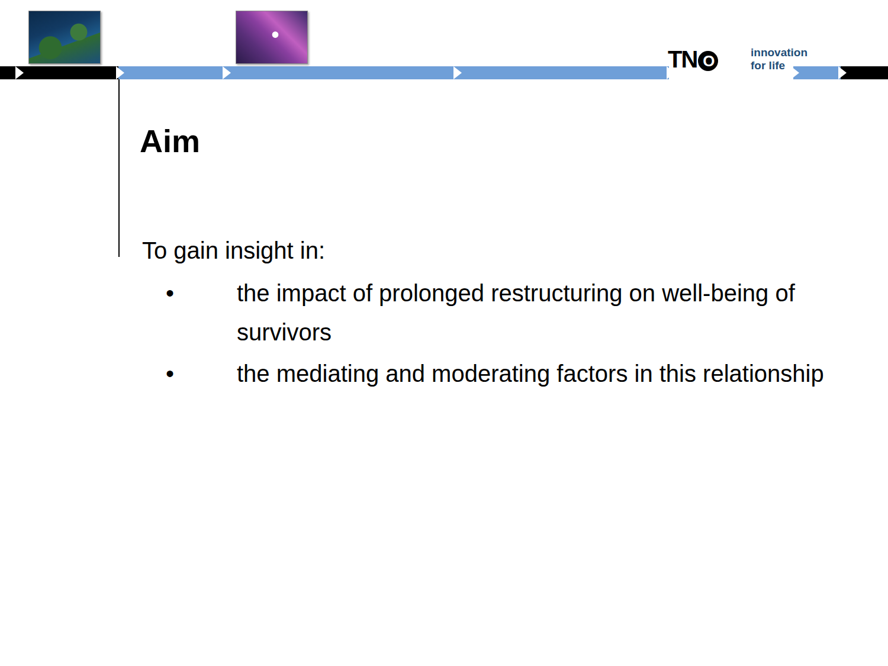TNO
innovation
for life
Aim
To gain insight in:
•the impact of prolonged restructuring on well-being of survivors
•the mediating and moderating factors in this relationship